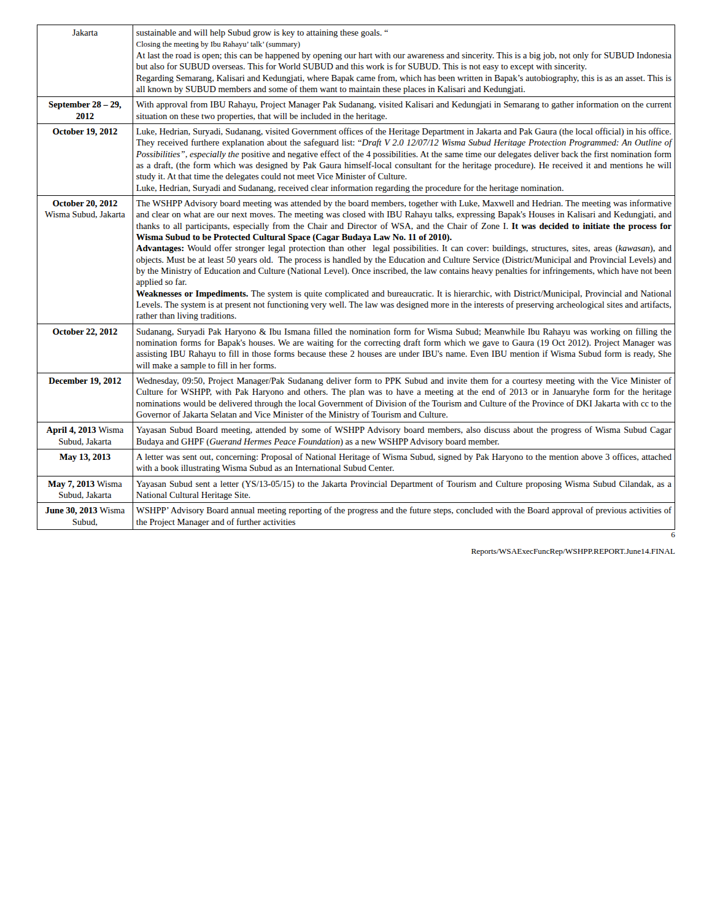| Jakarta | sustainable and will help Subud grow is key to attaining these goals. “ Closing the meeting by Ibu Rahayu’ talk’ (summary) At last the road is open; this can be happened by opening our hart with our awareness and sincerity. This is a big job, not only for SUBUD Indonesia but also for SUBUD overseas. This for World SUBUD and this work is for SUBUD. This is not easy to except with sincerity. Regarding Semarang, Kalisari and Kedungjati, where Bapak came from, which has been written in Bapak’s autobiography, this is as an asset. This is all known by SUBUD members and some of them want to maintain these places in Kalisari and Kedungjati. |
| September 28 – 29, 2012 | With approval from IBU Rahayu, Project Manager Pak Sudanang, visited Kalisari and Kedungjati in Semarang to gather information on the current situation on these two properties, that will be included in the heritage. |
| October 19, 2012 | Luke, Hedrian, Suryadi, Sudanang, visited Government offices of the Heritage Department in Jakarta and Pak Gaura (the local official) in his office. They received furthere explanation about the safeguard list: “ Draft V 2.0 12/07/12 Wisma Subud Heritage Protection Programmed: An Outline of Possibilities”, especially the positive and negative effect of the 4 possibilities. At the same time our delegates deliver back the first nomination form as a draft, (the form which was designed by Pak Gaura himself-local consultant for the heritage procedure). He received it and mentions he will study it. At that time the delegates could not meet Vice Minister of Culture. Luke, Hedrian, Suryadi and Sudanang, received clear information regarding the procedure for the heritage nomination. |
| October 20, 2012 Wisma Subud, Jakarta | The WSHPP Advisory board meeting was attended by the board members, together with Luke, Maxwell and Hedrian. The meeting was informative and clear on what are our next moves. The meeting was closed with IBU Rahayu talks, expressing Bapak's Houses in Kalisari and Kedungjati, and thanks to all participants, especially from the Chair and Director of WSA, and the Chair of Zone I. It was decided to initiate the process for Wisma Subud to be Protected Cultural Space (Cagar Budaya Law No. 11 of 2010). Advantages: Would offer stronger legal protection than other legal possibilities. It can cover: buildings, structures, sites, areas ( kawasan ), and objects. Must be at least 50 years old. The process is handled by the Education and Culture Service (District/Municipal and Provincial Levels) and by the Ministry of Education and Culture (National Level). Once inscribed, the law contains heavy penalties for infringements, which have not been applied so far. Weaknesses or Impediments. The system is quite complicated and bureaucratic. It is hierarchic, with District/Municipal, Provincial and National Levels. The system is at present not functioning very well. The law was designed more in the interests of preserving archeological sites and artifacts, rather than living traditions. |
| October 22, 2012 | Sudanang, Suryadi Pak Haryono & Ibu Ismana filled the nomination form for Wisma Subud; Meanwhile Ibu Rahayu was working on filling the nomination forms for Bapak's houses. We are waiting for the correcting draft form which we gave to Gaura (19 Oct 2012). Project Manager was assisting IBU Rahayu to fill in those forms because these 2 houses are under IBU's name. Even IBU mention if Wisma Subud form is ready, She will make a sample to fill in her forms. |
| December 19, 2012 | Wednesday, 09:50, Project Manager/Pak Sudanang deliver form to PPK Subud and invite them for a courtesy meeting with the Vice Minister of Culture for WSHPP, with Pak Haryono and others. The plan was to have a meeting at the end of 2013 or in Januaryhe form for the heritage nominations would be delivered through the local Government of Division of the Tourism and Culture of the Province of DKI Jakarta with cc to the Governor of Jakarta Selatan and Vice Minister of the Ministry of Tourism and Culture. |
| April 4, 2013 Wisma Subud, Jakarta | Yayasan Subud Board meeting, attended by some of WSHPP Advisory board members, also discuss about the progress of Wisma Subud Cagar Budaya and GHPF ( Guerand Hermes Peace Foundation ) as a new WSHPP Advisory board member. |
| May 13, 2013 | A letter was sent out, concerning: Proposal of National Heritage of Wisma Subud, signed by Pak Haryono to the mention above 3 offices, attached with a book illustrating Wisma Subud as an International Subud Center. |
| May 7, 2013 Wisma Subud, Jakarta | Yayasan Subud sent a letter (YS/13-05/15) to the Jakarta Provincial Department of Tourism and Culture proposing Wisma Subud Cilandak, as a National Cultural Heritage Site. |
| June 30, 2013 Wisma Subud, | WSHPP’ Advisory Board annual meeting reporting of the progress and the future steps, concluded with the Board approval of previous activities of the Project Manager and of further activities |
6
Reports/WSAExecFuncRep/WSHPP.REPORT.June14.FINAL